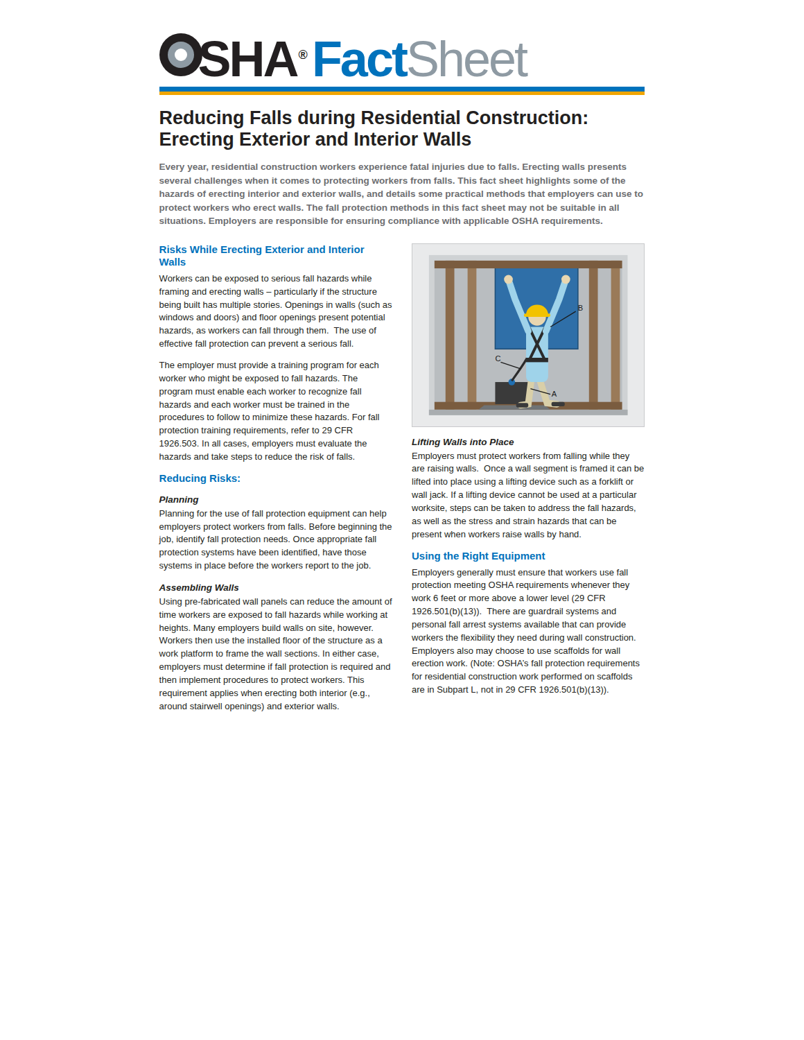SHA® Fact Sheet
Reducing Falls during Residential Construction: Erecting Exterior and Interior Walls
Every year, residential construction workers experience fatal injuries due to falls. Erecting walls presents several challenges when it comes to protecting workers from falls. This fact sheet highlights some of the hazards of erecting interior and exterior walls, and details some practical methods that employers can use to protect workers who erect walls. The fall protection methods in this fact sheet may not be suitable in all situations. Employers are responsible for ensuring compliance with applicable OSHA requirements.
Risks While Erecting Exterior and Interior Walls
Workers can be exposed to serious fall hazards while framing and erecting walls – particularly if the structure being built has multiple stories. Openings in walls (such as windows and doors) and floor openings present potential hazards, as workers can fall through them. The use of effective fall protection can prevent a serious fall.
The employer must provide a training program for each worker who might be exposed to fall hazards. The program must enable each worker to recognize fall hazards and each worker must be trained in the procedures to follow to minimize these hazards. For fall protection training requirements, refer to 29 CFR 1926.503. In all cases, employers must evaluate the hazards and take steps to reduce the risk of falls.
Reducing Risks:
Planning
Planning for the use of fall protection equipment can help employers protect workers from falls. Before beginning the job, identify fall protection needs. Once appropriate fall protection systems have been identified, have those systems in place before the workers report to the job.
Assembling Walls
Using pre-fabricated wall panels can reduce the amount of time workers are exposed to fall hazards while working at heights. Many employers build walls on site, however. Workers then use the installed floor of the structure as a work platform to frame the wall sections. In either case, employers must determine if fall protection is required and then implement procedures to protect workers. This requirement applies when erecting both interior (e.g., around stairwell openings) and exterior walls.
B C A
Lifting Walls into Place
Employers must protect workers from falling while they are raising walls. Once a wall segment is framed it can be lifted into place using a lifting device such as a forklift or wall jack. If a lifting device cannot be used at a particular worksite, steps can be taken to address the fall hazards, as well as the stress and strain hazards that can be present when workers raise walls by hand.
Using the Right Equipment
Employers generally must ensure that workers use fall protection meeting OSHA requirements whenever they work 6 feet or more above a lower level (29 CFR 1926.501(b)(13)). There are guardrail systems and personal fall arrest systems available that can provide workers the flexibility they need during wall construction. Employers also may choose to use scaffolds for wall erection work. (Note: OSHA’s fall protection requirements for residential construction work performed on scaffolds are in Subpart L, not in 29 CFR 1926.501(b)(13)).